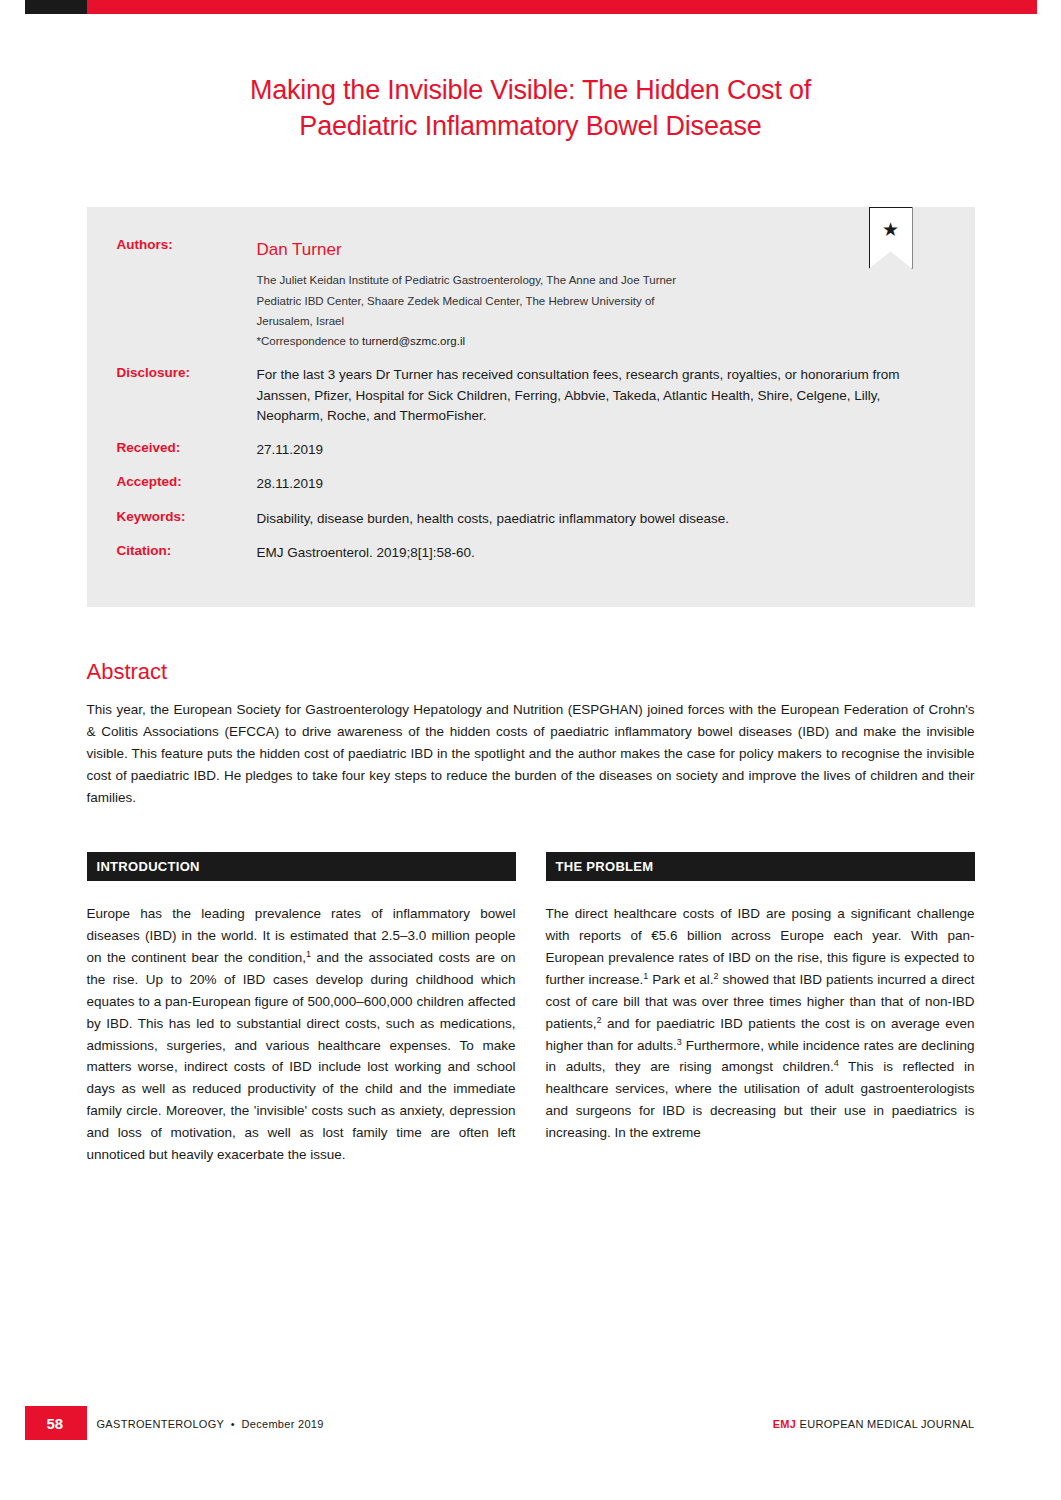Making the Invisible Visible: The Hidden Cost of
Paediatric Inflammatory Bowel Disease
★
| Authors: | Dan Turner |
| | The Juliet Keidan Institute of Pediatric Gastroenterology, The Anne and Joe Turner Pediatric IBD Center, Shaare Zedek Medical Center, The Hebrew University of Jerusalem, Israel *Correspondence to turnerd@szmc.org.il |
| Disclosure: | For the last 3 years Dr Turner has received consultation fees, research grants, royalties, or honorarium from Janssen, Pfizer, Hospital for Sick Children, Ferring, Abbvie, Takeda, Atlantic Health, Shire, Celgene, Lilly, Neopharm, Roche, and ThermoFisher. |
| Received: | 27.11.2019 |
| Accepted: | 28.11.2019 |
| Keywords: | Disability, disease burden, health costs, paediatric inflammatory bowel disease. |
| Citation: | EMJ Gastroenterol. 2019;8[1]:58-60. |
Abstract
This year, the European Society for Gastroenterology Hepatology and Nutrition (ESPGHAN) joined forces with the European Federation of Crohn's & Colitis Associations (EFCCA) to drive awareness of the hidden costs of paediatric inflammatory bowel diseases (IBD) and make the invisible visible. This feature puts the hidden cost of paediatric IBD in the spotlight and the author makes the case for policy makers to recognise the invisible cost of paediatric IBD. He pledges to take four key steps to reduce the burden of the diseases on society and improve the lives of children and their families.
INTRODUCTION
Europe has the leading prevalence rates of inflammatory bowel diseases (IBD) in the world. It is estimated that 2.5–3.0 million people on the continent bear the condition,1 and the associated costs are on the rise. Up to 20% of IBD cases develop during childhood which equates to a pan-European figure of 500,000–600,000 children affected by IBD. This has led to substantial direct costs, such as medications, admissions, surgeries, and various healthcare expenses. To make matters worse, indirect costs of IBD include lost working and school days as well as reduced productivity of the child and the immediate family circle. Moreover, the 'invisible' costs such as anxiety, depression and loss of motivation, as well as lost family time are often left unnoticed but heavily exacerbate the issue.
THE PROBLEM
The direct healthcare costs of IBD are posing a significant challenge with reports of €5.6 billion across Europe each year. With pan-European prevalence rates of IBD on the rise, this figure is expected to further increase.1 Park et al.2 showed that IBD patients incurred a direct cost of care bill that was over three times higher than that of non-IBD patients,2 and for paediatric IBD patients the cost is on average even higher than for adults.3 Furthermore, while incidence rates are declining in adults, they are rising amongst children.4 This is reflected in healthcare services, where the utilisation of adult gastroenterologists and surgeons for IBD is decreasing but their use in paediatrics is increasing. In the extreme
58
GASTROENTEROLOGY • December 2019
EMJ EUROPEAN MEDICAL JOURNAL